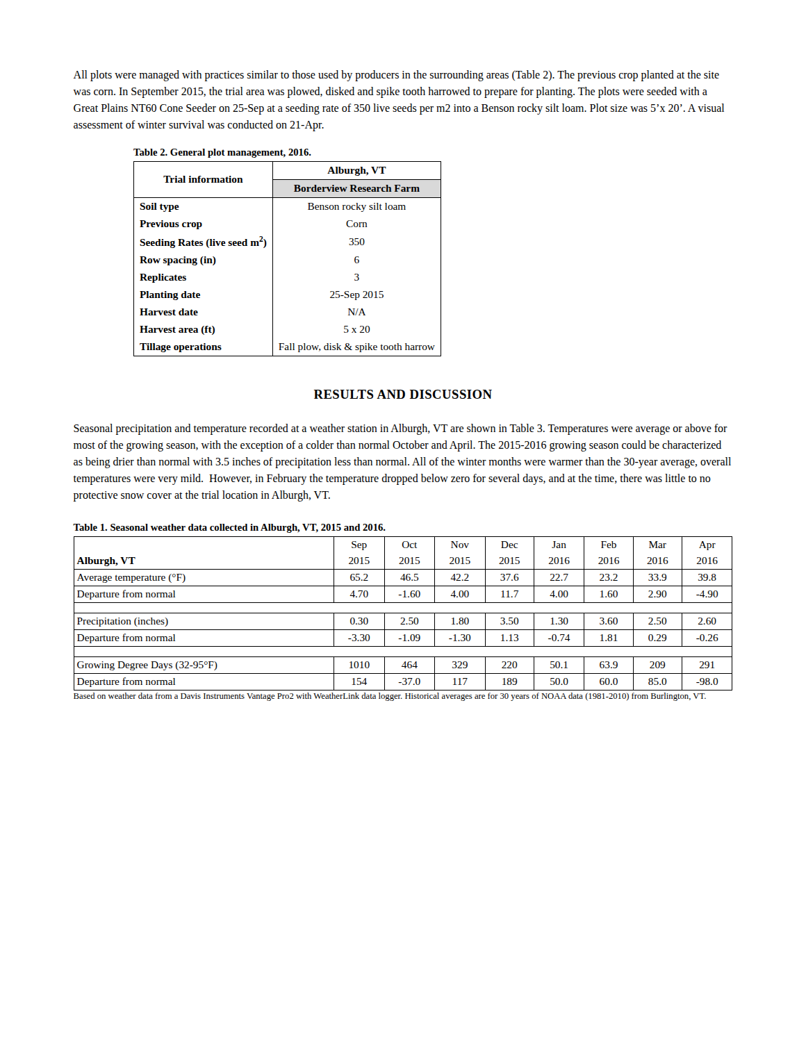All plots were managed with practices similar to those used by producers in the surrounding areas (Table 2). The previous crop planted at the site was corn. In September 2015, the trial area was plowed, disked and spike tooth harrowed to prepare for planting. The plots were seeded with a Great Plains NT60 Cone Seeder on 25-Sep at a seeding rate of 350 live seeds per m2 into a Benson rocky silt loam. Plot size was 5’x 20’. A visual assessment of winter survival was conducted on 21-Apr.
Table 2. General plot management, 2016.
| Trial information | Alburgh, VT |
| Borderview Research Farm |
| Soil type | Benson rocky silt loam |
| Previous crop | Corn |
| Seeding Rates (live seed m 2 ) | 350 |
| Row spacing (in) | 6 |
| Replicates | 3 |
| Planting date | 25-Sep 2015 |
| Harvest date | N/A |
| Harvest area (ft) | 5 x 20 |
| Tillage operations | Fall plow, disk & spike tooth harrow |
RESULTS AND DISCUSSION
Seasonal precipitation and temperature recorded at a weather station in Alburgh, VT are shown in Table 3. Temperatures were average or above for most of the growing season, with the exception of a colder than normal October and April. The 2015-2016 growing season could be characterized as being drier than normal with 3.5 inches of precipitation less than normal. All of the winter months were warmer than the 30-year average, overall temperatures were very mild. However, in February the temperature dropped below zero for several days, and at the time, there was little to no protective snow cover at the trial location in Alburgh, VT.
Table 1. Seasonal weather data collected in Alburgh, VT, 2015 and 2016.
| | Sep | Oct | Nov | Dec | Jan | Feb | Mar | Apr |
| Alburgh, VT | 2015 | 2015 | 2015 | 2015 | 2016 | 2016 | 2016 | 2016 |
| Average temperature (°F) | 65.2 | 46.5 | 42.2 | 37.6 | 22.7 | 23.2 | 33.9 | 39.8 |
| Departure from normal | 4.70 | -1.60 | 4.00 | 11.7 | 4.00 | 1.60 | 2.90 | -4.90 |
| Precipitation (inches) | 0.30 | 2.50 | 1.80 | 3.50 | 1.30 | 3.60 | 2.50 | 2.60 |
| Departure from normal | -3.30 | -1.09 | -1.30 | 1.13 | -0.74 | 1.81 | 0.29 | -0.26 |
| Growing Degree Days (32-95°F) | 1010 | 464 | 329 | 220 | 50.1 | 63.9 | 209 | 291 |
| Departure from normal | 154 | -37.0 | 117 | 189 | 50.0 | 60.0 | 85.0 | -98.0 |
Based on weather data from a Davis Instruments Vantage Pro2 with WeatherLink data logger. Historical averages are for 30 years of NOAA data (1981-2010) from Burlington, VT.